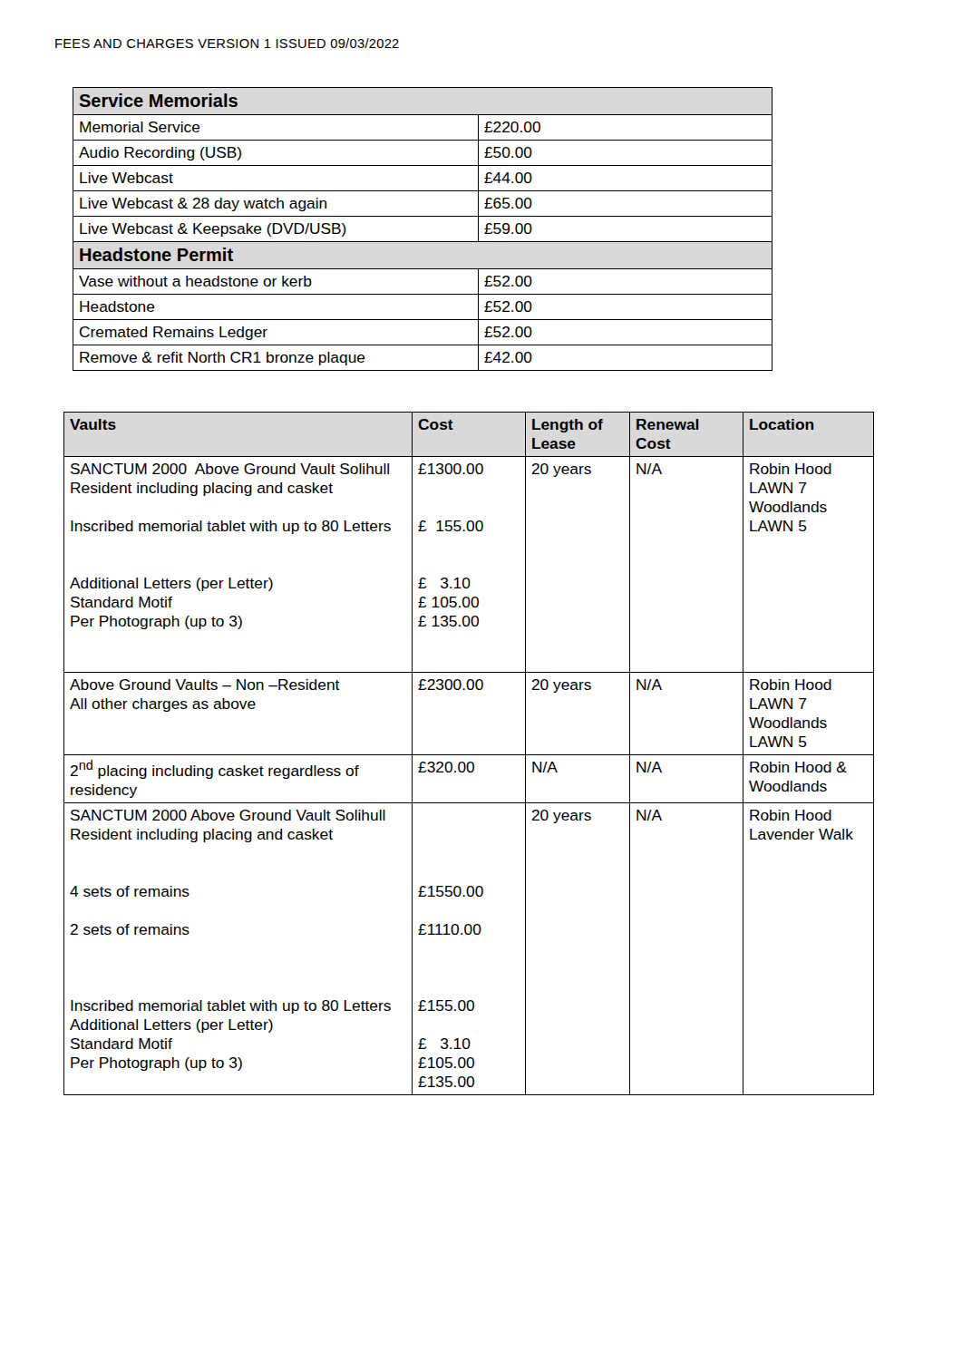FEES AND CHARGES VERSION 1 ISSUED 09/03/2022
| Service Memorials |
| Memorial Service | £220.00 |
| Audio Recording (USB) | £50.00 |
| Live Webcast | £44.00 |
| Live Webcast & 28 day watch again | £65.00 |
| Live Webcast & Keepsake (DVD/USB) | £59.00 |
| Headstone Permit |
| Vase without a headstone or kerb | £52.00 |
| Headstone | £52.00 |
| Cremated Remains Ledger | £52.00 |
| Remove & refit North CR1 bronze plaque | £42.00 |
| Vaults | Cost | Length of Lease | Renewal Cost | Location |
| SANCTUM 2000 Above Ground Vault Solihull Resident including placing and casket Inscribed memorial tablet with up to 80 Letters Additional Letters (per Letter) Standard Motif Per Photograph (up to 3) | £1300.00 £ 155.00 £ 3.10 £ 105.00 £ 135.00 | 20 years | N/A | Robin Hood LAWN 7 Woodlands LAWN 5 |
| Above Ground Vaults – Non –Resident All other charges as above | £2300.00 | 20 years | N/A | Robin Hood LAWN 7 Woodlands LAWN 5 |
| 2 nd placing including casket regardless of residency | £320.00 | N/A | N/A | Robin Hood & Woodlands |
| SANCTUM 2000 Above Ground Vault Solihull Resident including placing and casket 4 sets of remains 2 sets of remains Inscribed memorial tablet with up to 80 Letters Additional Letters (per Letter) Standard Motif Per Photograph (up to 3) | £1550.00 £1110.00 £155.00 £ 3.10 £105.00 £135.00 | 20 years | N/A | Robin Hood Lavender Walk |